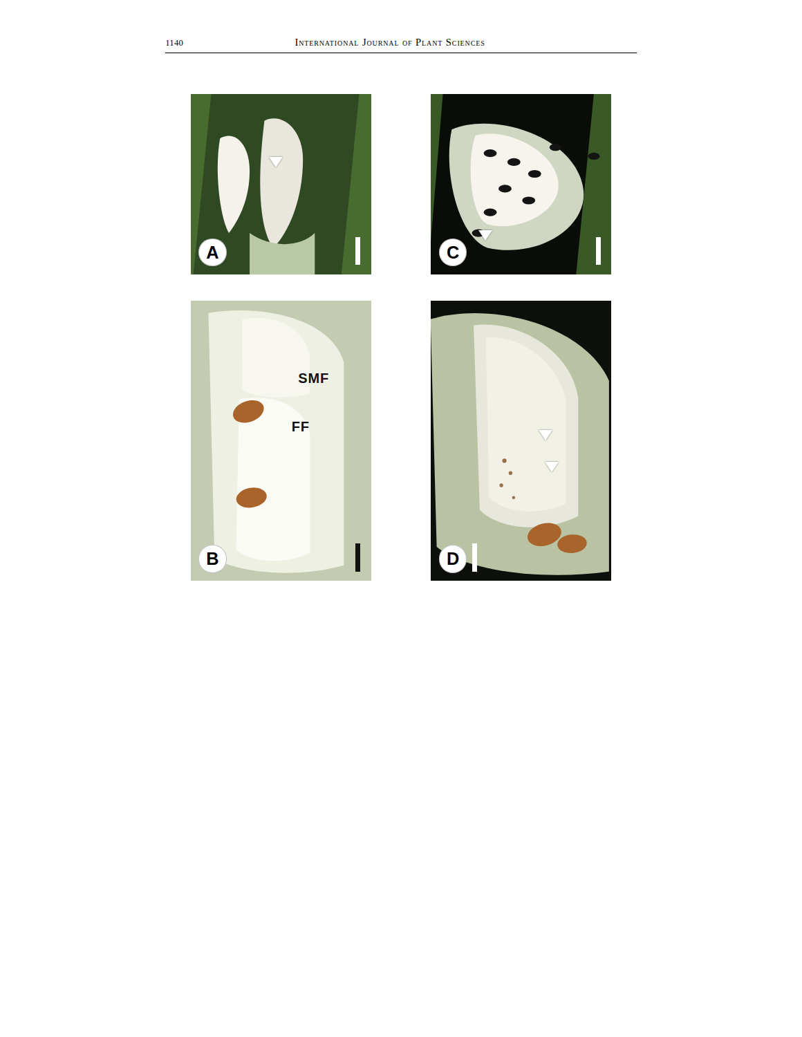1140 International Journal of Plant Sciences
A
C
SMF FF B
D
Plate showing four panels. A, spathe and spadix with small flies; arrowhead marks the spadix apex. B, longitudinal section showing sterile male flowers (SMF) and female flowers (FF) with beetles. C, open spathe with aggregated flies; arrowhead marks exudate. D, spathe with beetles at the base; arrowheads mark resin droplets. Scale bars are shown in each panel.